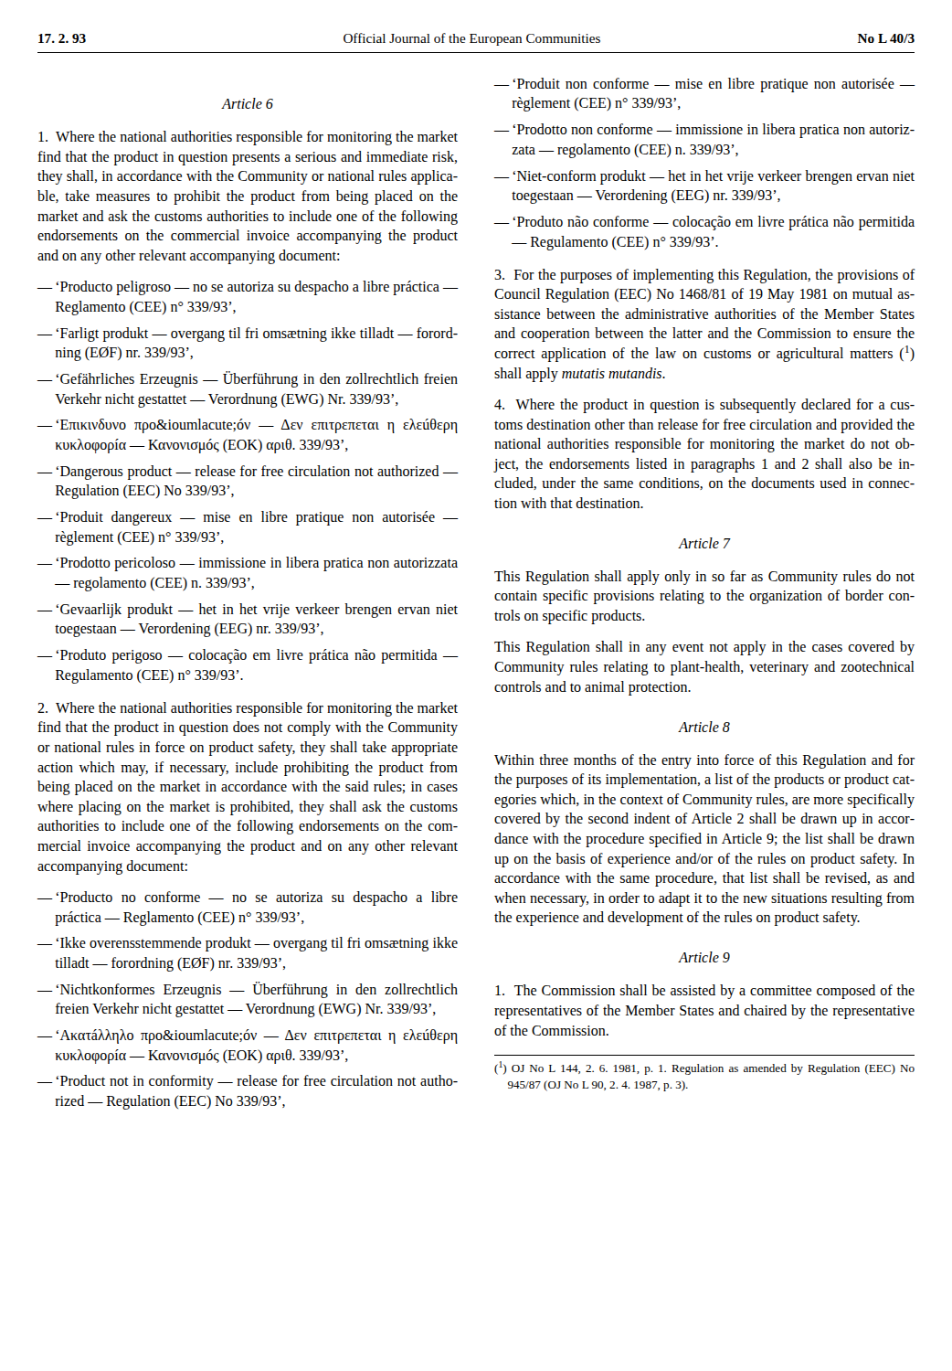17. 2. 93 Official Journal of the European Communities No L 40/3
Article 6
1. Where the national authorities responsible for monitoring the market find that the product in question presents a serious and immediate risk, they shall, in accordance with the Community or national rules applicable, take measures to prohibit the product from being placed on the market and ask the customs authorities to include one of the following endorsements on the commercial invoice accompanying the product and on any other relevant accompanying document:
‘Producto peligroso — no se autoriza su despacho a libre práctica — Reglamento (CEE) n° 339/93’,
‘Farligt produkt — overgang til fri omsætning ikke tilladt — forordning (EØF) nr. 339/93’,
‘Gefährliches Erzeugnis — Überführung in den zollrechtlich freien Verkehr nicht gestattet — Verordnung (EWG) Nr. 339/93’,
‘Επικινδυνο προ&ioumlacute;óν — Δεν επιτρεπεται η ελεúθερη κυκλοφορíα — Κανονισμóς (ΕΟΚ) αριθ. 339/93’,
‘Dangerous product — release for free circulation not authorized — Regulation (EEC) No 339/93’,
‘Produit dangereux — mise en libre pratique non autorisée — règlement (CEE) n° 339/93’,
‘Prodotto pericoloso — immissione in libera pratica non autorizzata — regolamento (CEE) n. 339/93’,
‘Gevaarlijk produkt — het in het vrije verkeer brengen ervan niet toegestaan — Verordening (EEG) nr. 339/93’,
‘Produto perigoso — colocação em livre prática não permitida — Regulamento (CEE) n° 339/93’.
2. Where the national authorities responsible for monitoring the market find that the product in question does not comply with the Community or national rules in force on product safety, they shall take appropriate action which may, if necessary, include prohibiting the product from being placed on the market in accordance with the said rules; in cases where placing on the market is prohibited, they shall ask the customs authorities to include one of the following endorsements on the commercial invoice accompanying the product and on any other relevant accompanying document:
‘Producto no conforme — no se autoriza su despacho a libre práctica — Reglamento (CEE) n° 339/93’,
‘Ikke overensstemmende produkt — overgang til fri omsætning ikke tilladt — forordning (EØF) nr. 339/93’,
‘Nichtkonformes Erzeugnis — Überführung in den zollrechtlich freien Verkehr nicht gestattet — Verordnung (EWG) Nr. 339/93’,
‘Ακατáλληλο προ&ioumlacute;óν — Δεν επιτρεπεται η ελεúθερη κυκλοφορíα — Κανονισμóς (ΕΟΚ) αριθ. 339/93’,
‘Product not in conformity — release for free circulation not authorized — Regulation (EEC) No 339/93’,
‘Produit non conforme — mise en libre pratique non autorisée — règlement (CEE) n° 339/93’,
‘Prodotto non conforme — immissione in libera pratica non autorizzata — regolamento (CEE) n. 339/93’,
‘Niet-conform produkt — het in het vrije verkeer brengen ervan niet toegestaan — Verordening (EEG) nr. 339/93’,
‘Produto não conforme — colocação em livre prática não permitida — Regulamento (CEE) n° 339/93’.
3. For the purposes of implementing this Regulation, the provisions of Council Regulation (EEC) No 1468/81 of 19 May 1981 on mutual assistance between the administrative authorities of the Member States and cooperation between the latter and the Commission to ensure the correct application of the law on customs or agricultural matters (1) shall apply mutatis mutandis.
4. Where the product in question is subsequently declared for a customs destination other than release for free circulation and provided the national authorities responsible for monitoring the market do not object, the endorsements listed in paragraphs 1 and 2 shall also be included, under the same conditions, on the documents used in connection with that destination.
Article 7
This Regulation shall apply only in so far as Community rules do not contain specific provisions relating to the organization of border controls on specific products.
This Regulation shall in any event not apply in the cases covered by Community rules relating to plant-health, veterinary and zootechnical controls and to animal protection.
Article 8
Within three months of the entry into force of this Regulation and for the purposes of its implementation, a list of the products or product categories which, in the context of Community rules, are more specifically covered by the second indent of Article 2 shall be drawn up in accordance with the procedure specified in Article 9; the list shall be drawn up on the basis of experience and/or of the rules on product safety. In accordance with the same procedure, that list shall be revised, as and when necessary, in order to adapt it to the new situations resulting from the experience and development of the rules on product safety.
Article 9
1. The Commission shall be assisted by a committee composed of the representatives of the Member States and chaired by the representative of the Commission.
(1) OJ No L 144, 2. 6. 1981, p. 1. Regulation as amended by Regulation (EEC) No 945/87 (OJ No L 90, 2. 4. 1987, p. 3).